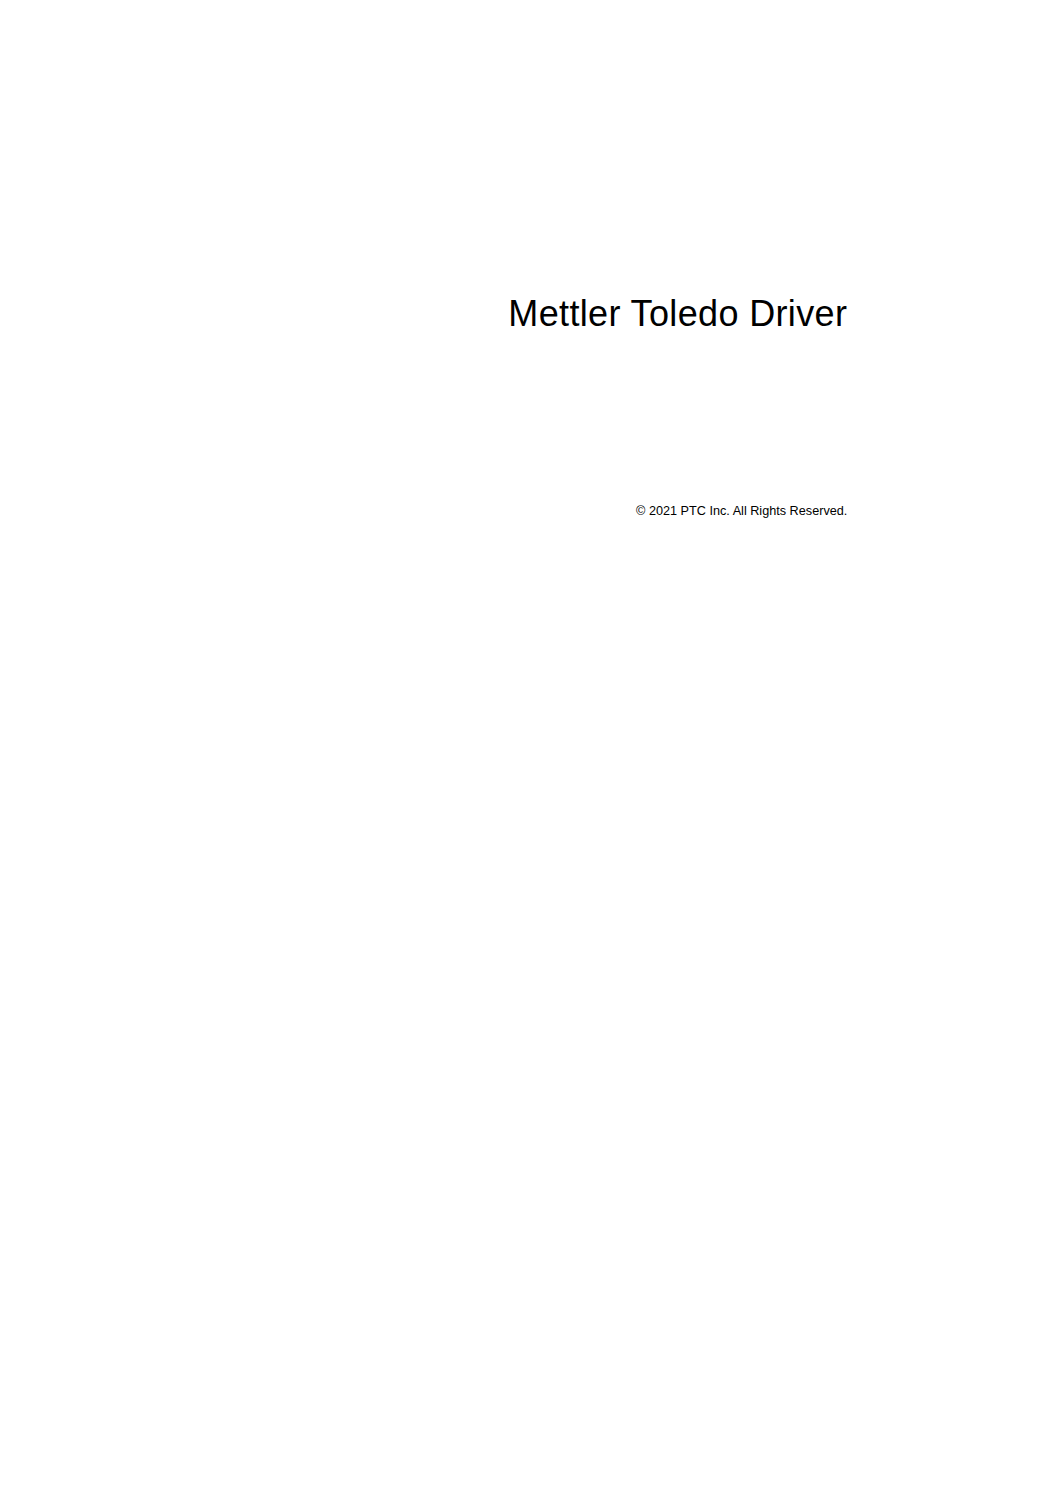Mettler Toledo Driver
© 2021 PTC Inc. All Rights Reserved.